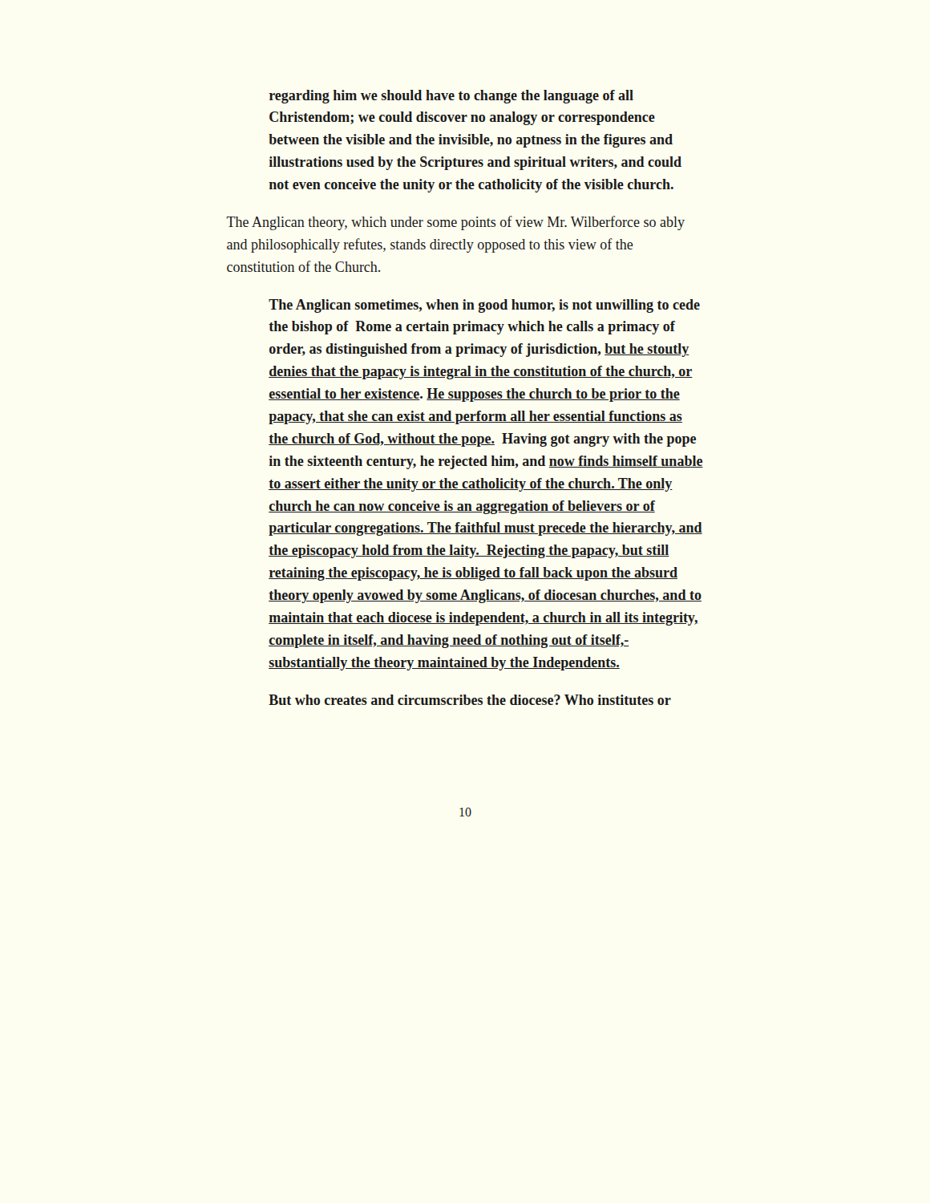regarding him we should have to change the language of all Christendom; we could discover no analogy or correspondence between the visible and the invisible, no aptness in the figures and illustrations used by the Scriptures and spiritual writers, and could not even conceive the unity or the catholicity of the visible church.
The Anglican theory, which under some points of view Mr. Wilberforce so ably and philosophically refutes, stands directly opposed to this view of the constitution of the Church.
The Anglican sometimes, when in good humor, is not unwilling to cede the bishop of Rome a certain primacy which he calls a primacy of order, as distinguished from a primacy of jurisdiction, but he stoutly denies that the papacy is integral in the constitution of the church, or essential to her existence. He supposes the church to be prior to the papacy, that she can exist and perform all her essential functions as the church of God, without the pope. Having got angry with the pope in the sixteenth century, he rejected him, and now finds himself unable to assert either the unity or the catholicity of the church. The only church he can now conceive is an aggregation of believers or of particular congregations. The faithful must precede the hierarchy, and the episcopacy hold from the laity. Rejecting the papacy, but still retaining the episcopacy, he is obliged to fall back upon the absurd theory openly avowed by some Anglicans, of diocesan churches, and to maintain that each diocese is independent, a church in all its integrity, complete in itself, and having need of nothing out of itself,-substantially the theory maintained by the Independents.
But who creates and circumscribes the diocese? Who institutes or
10